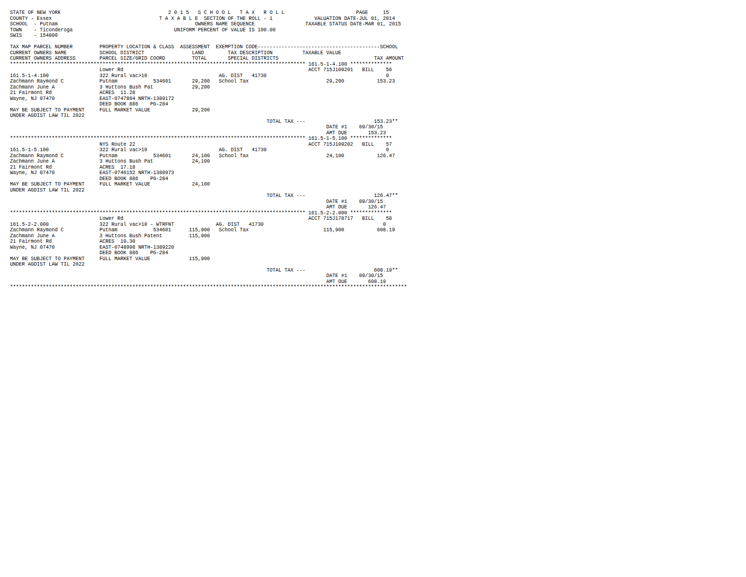STATE OF NEW YORK                                    2 0 1 5   S C H O O L   T A X   R O L L                        PAGE     15
COUNTY - Essex                                    T A X A B L E  SECTION OF THE ROLL - 1              VALUATION DATE-JUL 01, 2014
SCHOOL  - Putnam                                              OWNERS NAME SEQUENCE                 TAXABLE STATUS DATE-MAR 01, 2015
TOWN    - Ticonderoga                                  UNIFORM PERCENT OF VALUE IS 100.00
SWIS    - 154800

TAX MAP PARCEL NUMBER         PROPERTY LOCATION & CLASS  ASSESSMENT  EXEMPTION CODE-----------------------------------------SCHOOL
CURRENT OWNERS NAME           SCHOOL DISTRICT                LAND        TAX DESCRIPTION          TAXABLE VALUE
CURRENT OWNERS ADDRESS        PARCEL SIZE/GRID COORD         TOTAL       SPECIAL DISTRICTS                                TAX AMOUNT
*************************************************************************************************** 161.5-1-4.100 **************
                              Lower Rd                                                              ACCT 715J109201   BILL    56
161.5-1-4.100                 322 Rural vac>10                        AG. DIST   41730                                        0
Zachmann Raymond C            Putnam            534601       29,200   School Tax                          29,200           153.23
Zachmann June A               3 Huttons Bush Pat             29,200
21 Fairmont Rd                ACRES  11.28
Wayne, NJ 07470               EAST-0747804 NRTH-1389172
                              DEED BOOK 886    PG-284
MAY BE SUBJECT TO PAYMENT     FULL MARKET VALUE              29,200
UNDER AGDIST LAW TIL 2022
                                                                                      TOTAL TAX ---                       153.23**
                                                                                                          DATE #1    09/30/15
                                                                                                          AMT DUE       153.23
*************************************************************************************************** 161.5-1-5.100 **************
                              NYS Route 22                                                          ACCT 715J109202   BILL    57
161.5-1-5.100                 322 Rural vac>10                        AG. DIST   41730                                        0
Zachmann Raymond C            Putnam            534601       24,100   School Tax                          24,100           126.47
Zachmann June A               3 Huttons Bush Pat             24,100
21 Fairmont Rd                ACRES  17.18
Wayne, NJ 07470               EAST-0746152 NRTH-1388973
                              DEED BOOK 886    PG-284
MAY BE SUBJECT TO PAYMENT     FULL MARKET VALUE              24,100
UNDER AGDIST LAW TIL 2022
                                                                                      TOTAL TAX ---                       126.47**
                                                                                                          DATE #1    09/30/15
                                                                                                          AMT DUE       126.47
*************************************************************************************************** 161.5-2-2.000 **************
                              Lower Rd                                                              ACCT 715J178717   BILL    58
161.5-2-2.000                 322 Rural vac>10 - WTRFNT              AG. DIST   41730                                        0
Zachmann Raymond C            Putnam            534601      115,900   School Tax                         115,900           608.19
Zachmann June A               3 Huttons Bush Patent         115,900
21 Fairmont Rd                ACRES  10.30
Wayne, NJ 07470               EAST-0748998 NRTH-1389220
                              DEED BOOK 886    PG-284
MAY BE SUBJECT TO PAYMENT     FULL MARKET VALUE             115,900
UNDER AGDIST LAW TIL 2022
                                                                                      TOTAL TAX ---                       608.19**
                                                                                                          DATE #1    09/30/15
                                                                                                          AMT DUE       608.19
*************************************************************************************************************************************